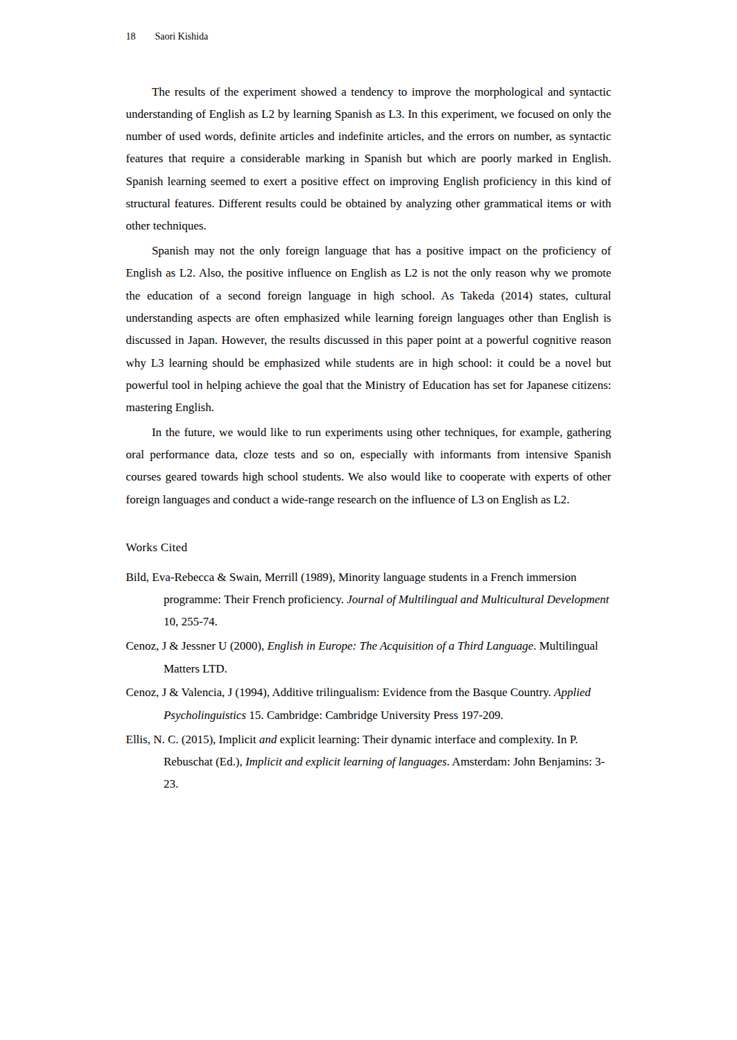18 Saori Kishida
The results of the experiment showed a tendency to improve the morphological and syntactic understanding of English as L2 by learning Spanish as L3. In this experiment, we focused on only the number of used words, definite articles and indefinite articles, and the errors on number, as syntactic features that require a considerable marking in Spanish but which are poorly marked in English. Spanish learning seemed to exert a positive effect on improving English proficiency in this kind of structural features. Different results could be obtained by analyzing other grammatical items or with other techniques.
Spanish may not the only foreign language that has a positive impact on the proficiency of English as L2. Also, the positive influence on English as L2 is not the only reason why we promote the education of a second foreign language in high school. As Takeda (2014) states, cultural understanding aspects are often emphasized while learning foreign languages other than English is discussed in Japan. However, the results discussed in this paper point at a powerful cognitive reason why L3 learning should be emphasized while students are in high school: it could be a novel but powerful tool in helping achieve the goal that the Ministry of Education has set for Japanese citizens: mastering English.
In the future, we would like to run experiments using other techniques, for example, gathering oral performance data, cloze tests and so on, especially with informants from intensive Spanish courses geared towards high school students. We also would like to cooperate with experts of other foreign languages and conduct a wide-range research on the influence of L3 on English as L2.
Works Cited
Bild, Eva-Rebecca & Swain, Merrill (1989), Minority language students in a French immersion programme: Their French proficiency. Journal of Multilingual and Multicultural Development 10, 255-74.
Cenoz, J & Jessner U (2000), English in Europe: The Acquisition of a Third Language. Multilingual Matters LTD.
Cenoz, J & Valencia, J (1994), Additive trilingualism: Evidence from the Basque Country. Applied Psycholinguistics 15. Cambridge: Cambridge University Press 197-209.
Ellis, N. C. (2015), Implicit and explicit learning: Their dynamic interface and complexity. In P. Rebuschat (Ed.), Implicit and explicit learning of languages. Amsterdam: John Benjamins: 3-23.